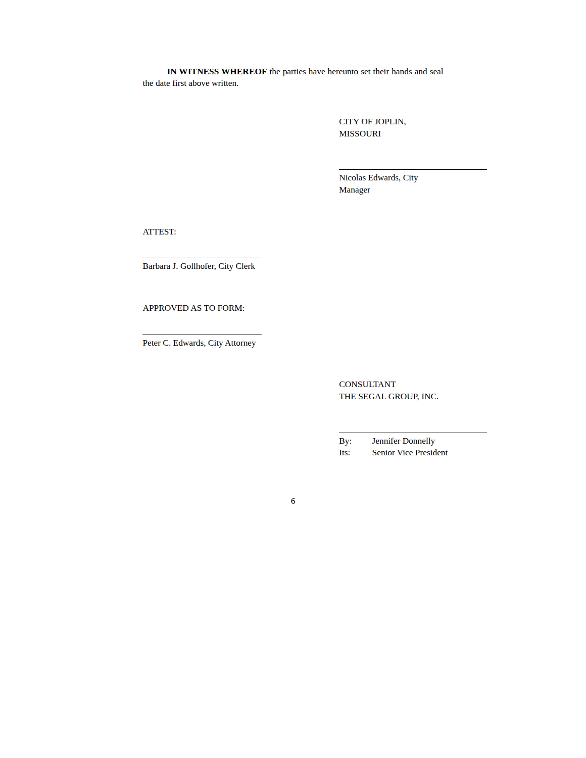IN WITNESS WHEREOF the parties have hereunto set their hands and seal the date first above written.
CITY OF JOPLIN, MISSOURI
Nicolas Edwards, City Manager
ATTEST:
Barbara J. Gollhofer, City Clerk
APPROVED AS TO FORM:
Peter C. Edwards, City Attorney
CONSULTANT
THE SEGAL GROUP, INC.
By: Jennifer Donnelly
Its: Senior Vice President
6